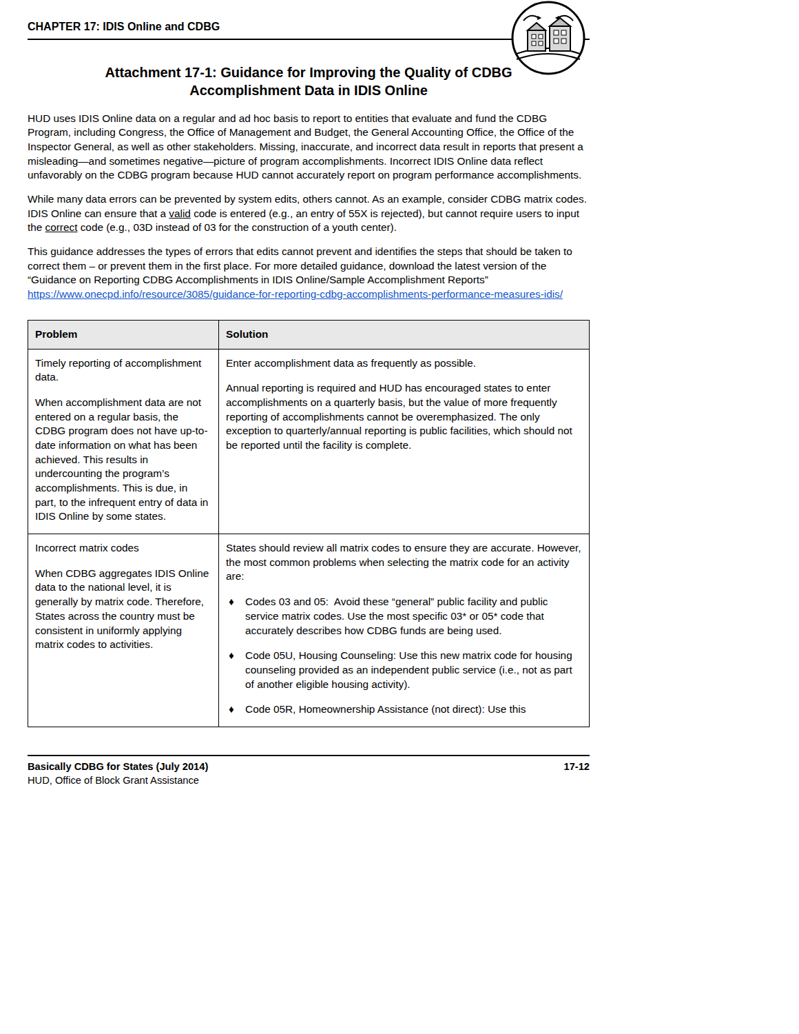CHAPTER 17: IDIS Online and CDBG
Attachment 17-1: Guidance for Improving the Quality of CDBG
Accomplishment Data in IDIS Online
HUD uses IDIS Online data on a regular and ad hoc basis to report to entities that evaluate and fund the CDBG Program, including Congress, the Office of Management and Budget, the General Accounting Office, the Office of the Inspector General, as well as other stakeholders. Missing, inaccurate, and incorrect data result in reports that present a misleading—and sometimes negative—picture of program accomplishments. Incorrect IDIS Online data reflect unfavorably on the CDBG program because HUD cannot accurately report on program performance accomplishments.
While many data errors can be prevented by system edits, others cannot. As an example, consider CDBG matrix codes. IDIS Online can ensure that a valid code is entered (e.g., an entry of 55X is rejected), but cannot require users to input the correct code (e.g., 03D instead of 03 for the construction of a youth center).
This guidance addresses the types of errors that edits cannot prevent and identifies the steps that should be taken to correct them – or prevent them in the first place. For more detailed guidance, download the latest version of the “Guidance on Reporting CDBG Accomplishments in IDIS Online/Sample Accomplishment Reports” https://www.onecpd.info/resource/3085/guidance-for-reporting-cdbg-accomplishments-performance-measures-idis/
| Problem | Solution |
| --- | --- |
| Timely reporting of accomplishment data. When accomplishment data are not entered on a regular basis, the CDBG program does not have up-to-date information on what has been achieved. This results in undercounting the program’s accomplishments. This is due, in part, to the infrequent entry of data in IDIS Online by some states. | Enter accomplishment data as frequently as possible. Annual reporting is required and HUD has encouraged states to enter accomplishments on a quarterly basis, but the value of more frequently reporting of accomplishments cannot be overemphasized. The only exception to quarterly/annual reporting is public facilities, which should not be reported until the facility is complete. |
| Incorrect matrix codes When CDBG aggregates IDIS Online data to the national level, it is generally by matrix code. Therefore, States across the country must be consistent in uniformly applying matrix codes to activities. | States should review all matrix codes to ensure they are accurate. However, the most common problems when selecting the matrix code for an activity are: Codes 03 and 05: Avoid these “general” public facility and public service matrix codes. Use the most specific 03* or 05* code that accurately describes how CDBG funds are being used. Code 05U, Housing Counseling: Use this new matrix code for housing counseling provided as an independent public service (i.e., not as part of another eligible housing activity). Code 05R, Homeownership Assistance (not direct): Use this |
Basically CDBG for States (July 2014)
HUD, Office of Block Grant Assistance
17-12